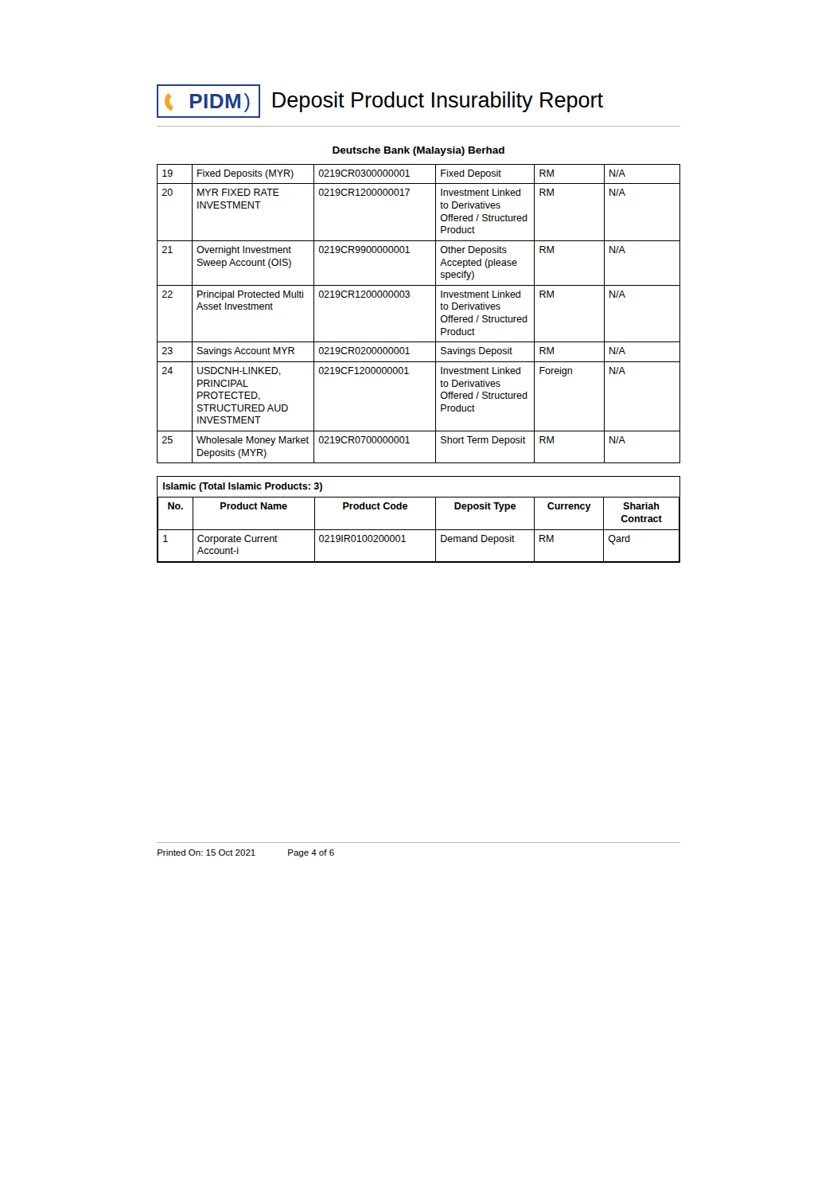PIDM)
Deposit Product Insurability Report
Deutsche Bank (Malaysia) Berhad
| 19 | Fixed Deposits (MYR) | 0219CR0300000001 | Fixed Deposit | RM | N/A |
| 20 | MYR FIXED RATE INVESTMENT | 0219CR1200000017 | Investment Linked to Derivatives Offered / Structured Product | RM | N/A |
| 21 | Overnight Investment Sweep Account (OIS) | 0219CR9900000001 | Other Deposits Accepted (please specify) | RM | N/A |
| 22 | Principal Protected Multi Asset Investment | 0219CR1200000003 | Investment Linked to Derivatives Offered / Structured Product | RM | N/A |
| 23 | Savings Account MYR | 0219CR0200000001 | Savings Deposit | RM | N/A |
| 24 | USDCNH-LINKED, PRINCIPAL PROTECTED, STRUCTURED AUD INVESTMENT | 0219CF1200000001 | Investment Linked to Derivatives Offered / Structured Product | Foreign | N/A |
| 25 | Wholesale Money Market Deposits (MYR) | 0219CR0700000001 | Short Term Deposit | RM | N/A |
Islamic (Total Islamic Products: 3)
| No. | Product Name | Product Code | Deposit Type | Currency | Shariah Contract |
| --- | --- | --- | --- | --- | --- |
| 1 | Corporate Current Account-i | 0219IR0100200001 | Demand Deposit | RM | Qard |
Printed On: 15 Oct 2021 Page 4 of 6